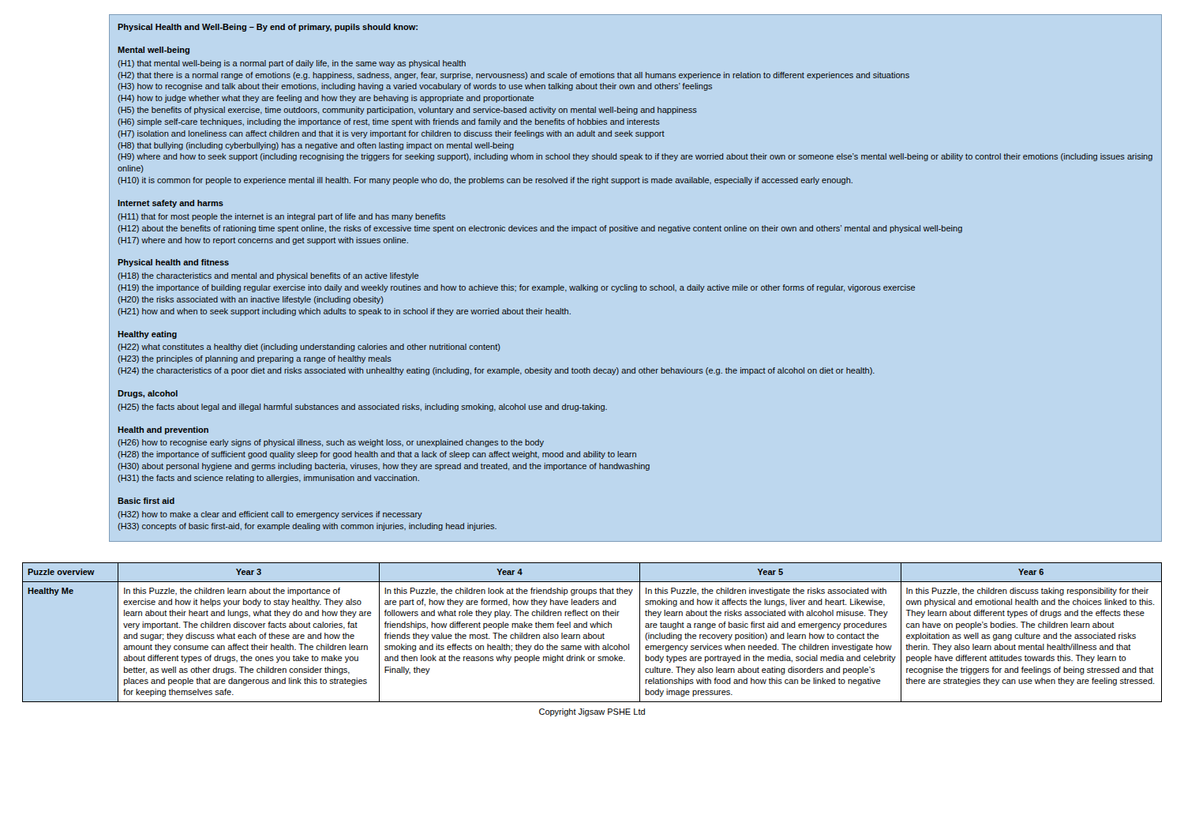Physical Health and Well-Being – By end of primary, pupils should know:
Mental well-being
(H1) that mental well-being is a normal part of daily life, in the same way as physical health
(H2) that there is a normal range of emotions (e.g. happiness, sadness, anger, fear, surprise, nervousness) and scale of emotions that all humans experience in relation to different experiences and situations
(H3) how to recognise and talk about their emotions, including having a varied vocabulary of words to use when talking about their own and others’ feelings
(H4) how to judge whether what they are feeling and how they are behaving is appropriate and proportionate
(H5) the benefits of physical exercise, time outdoors, community participation, voluntary and service-based activity on mental well-being and happiness
(H6) simple self-care techniques, including the importance of rest, time spent with friends and family and the benefits of hobbies and interests
(H7) isolation and loneliness can affect children and that it is very important for children to discuss their feelings with an adult and seek support
(H8) that bullying (including cyberbullying) has a negative and often lasting impact on mental well-being
(H9) where and how to seek support (including recognising the triggers for seeking support), including whom in school they should speak to if they are worried about their own or someone else’s mental well-being or ability to control their emotions (including issues arising online)
(H10) it is common for people to experience mental ill health. For many people who do, the problems can be resolved if the right support is made available, especially if accessed early enough.
Internet safety and harms
(H11) that for most people the internet is an integral part of life and has many benefits
(H12) about the benefits of rationing time spent online, the risks of excessive time spent on electronic devices and the impact of positive and negative content online on their own and others’ mental and physical well-being
(H17) where and how to report concerns and get support with issues online.
Physical health and fitness
(H18) the characteristics and mental and physical benefits of an active lifestyle
(H19) the importance of building regular exercise into daily and weekly routines and how to achieve this; for example, walking or cycling to school, a daily active mile or other forms of regular, vigorous exercise
(H20) the risks associated with an inactive lifestyle (including obesity)
(H21) how and when to seek support including which adults to speak to in school if they are worried about their health.
Healthy eating
(H22) what constitutes a healthy diet (including understanding calories and other nutritional content)
(H23) the principles of planning and preparing a range of healthy meals
(H24) the characteristics of a poor diet and risks associated with unhealthy eating (including, for example, obesity and tooth decay) and other behaviours (e.g. the impact of alcohol on diet or health).
Drugs, alcohol
(H25) the facts about legal and illegal harmful substances and associated risks, including smoking, alcohol use and drug-taking.
Health and prevention
(H26) how to recognise early signs of physical illness, such as weight loss, or unexplained changes to the body
(H28) the importance of sufficient good quality sleep for good health and that a lack of sleep can affect weight, mood and ability to learn
(H30) about personal hygiene and germs including bacteria, viruses, how they are spread and treated, and the importance of handwashing
(H31) the facts and science relating to allergies, immunisation and vaccination.
Basic first aid
(H32) how to make a clear and efficient call to emergency services if necessary
(H33) concepts of basic first-aid, for example dealing with common injuries, including head injuries.
| Puzzle overview | Year 3 | Year 4 | Year 5 | Year 6 |
| --- | --- | --- | --- | --- |
| Healthy Me | In this Puzzle, the children learn about the importance of exercise and how it helps your body to stay healthy. They also learn about their heart and lungs, what they do and how they are very important. The children discover facts about calories, fat and sugar; they discuss what each of these are and how the amount they consume can affect their health. The children learn about different types of drugs, the ones you take to make you better, as well as other drugs. The children consider things, places and people that are dangerous and link this to strategies for keeping themselves safe. | In this Puzzle, the children look at the friendship groups that they are part of, how they are formed, how they have leaders and followers and what role they play. The children reflect on their friendships, how different people make them feel and which friends they value the most. The children also learn about smoking and its effects on health; they do the same with alcohol and then look at the reasons why people might drink or smoke. Finally, they | In this Puzzle, the children investigate the risks associated with smoking and how it affects the lungs, liver and heart. Likewise, they learn about the risks associated with alcohol misuse. They are taught a range of basic first aid and emergency procedures (including the recovery position) and learn how to contact the emergency services when needed. The children investigate how body types are portrayed in the media, social media and celebrity culture. They also learn about eating disorders and people’s relationships with food and how this can be linked to negative body image pressures. | In this Puzzle, the children discuss taking responsibility for their own physical and emotional health and the choices linked to this. They learn about different types of drugs and the effects these can have on people’s bodies. The children learn about exploitation as well as gang culture and the associated risks therin. They also learn about mental health/illness and that people have different attitudes towards this. They learn to recognise the triggers for and feelings of being stressed and that there are strategies they can use when they are feeling stressed. |
Copyright Jigsaw PSHE Ltd